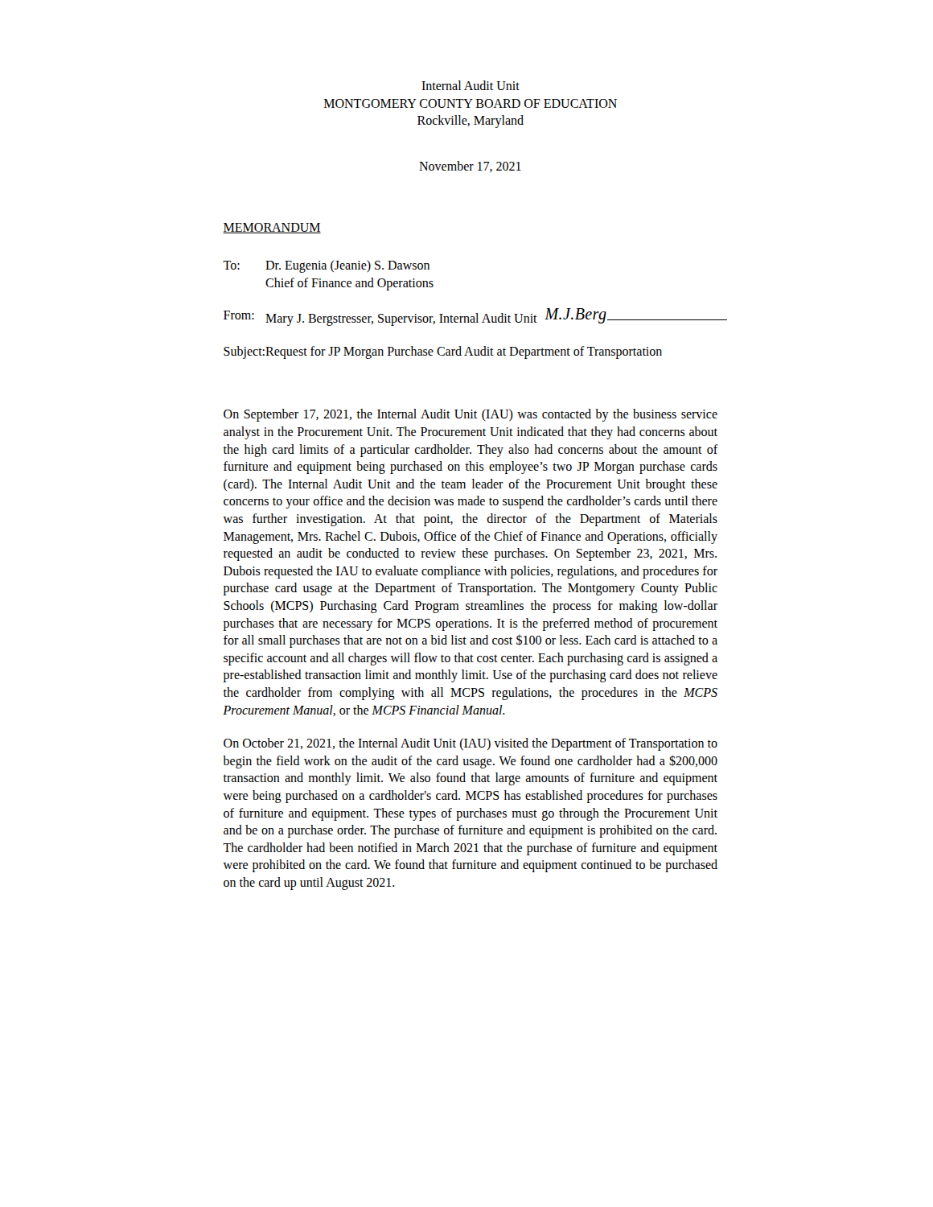Internal Audit Unit
Montgomery County Board of Education
Rockville, Maryland
November 17, 2021
MEMORANDUM
| To: | Dr. Eugenia (Jeanie) S. Dawson Chief of Finance and Operations |
| From: | Mary J. Bergstresser, Supervisor, Internal Audit Unit M.J.Berg |
| Subject: | Request for JP Morgan Purchase Card Audit at Department of Transportation |
On September 17, 2021, the Internal Audit Unit (IAU) was contacted by the business service analyst in the Procurement Unit. The Procurement Unit indicated that they had concerns about the high card limits of a particular cardholder. They also had concerns about the amount of furniture and equipment being purchased on this employee’s two JP Morgan purchase cards (card). The Internal Audit Unit and the team leader of the Procurement Unit brought these concerns to your office and the decision was made to suspend the cardholder’s cards until there was further investigation. At that point, the director of the Department of Materials Management, Mrs. Rachel C. Dubois, Office of the Chief of Finance and Operations, officially requested an audit be conducted to review these purchases. On September 23, 2021, Mrs. Dubois requested the IAU to evaluate compliance with policies, regulations, and procedures for purchase card usage at the Department of Transportation. The Montgomery County Public Schools (MCPS) Purchasing Card Program streamlines the process for making low-dollar purchases that are necessary for MCPS operations. It is the preferred method of procurement for all small purchases that are not on a bid list and cost $100 or less. Each card is attached to a specific account and all charges will flow to that cost center. Each purchasing card is assigned a pre-established transaction limit and monthly limit. Use of the purchasing card does not relieve the cardholder from complying with all MCPS regulations, the procedures in the MCPS Procurement Manual, or the MCPS Financial Manual.
On October 21, 2021, the Internal Audit Unit (IAU) visited the Department of Transportation to begin the field work on the audit of the card usage. We found one cardholder had a $200,000 transaction and monthly limit. We also found that large amounts of furniture and equipment were being purchased on a cardholder's card. MCPS has established procedures for purchases of furniture and equipment. These types of purchases must go through the Procurement Unit and be on a purchase order. The purchase of furniture and equipment is prohibited on the card. The cardholder had been notified in March 2021 that the purchase of furniture and equipment were prohibited on the card. We found that furniture and equipment continued to be purchased on the card up until August 2021.